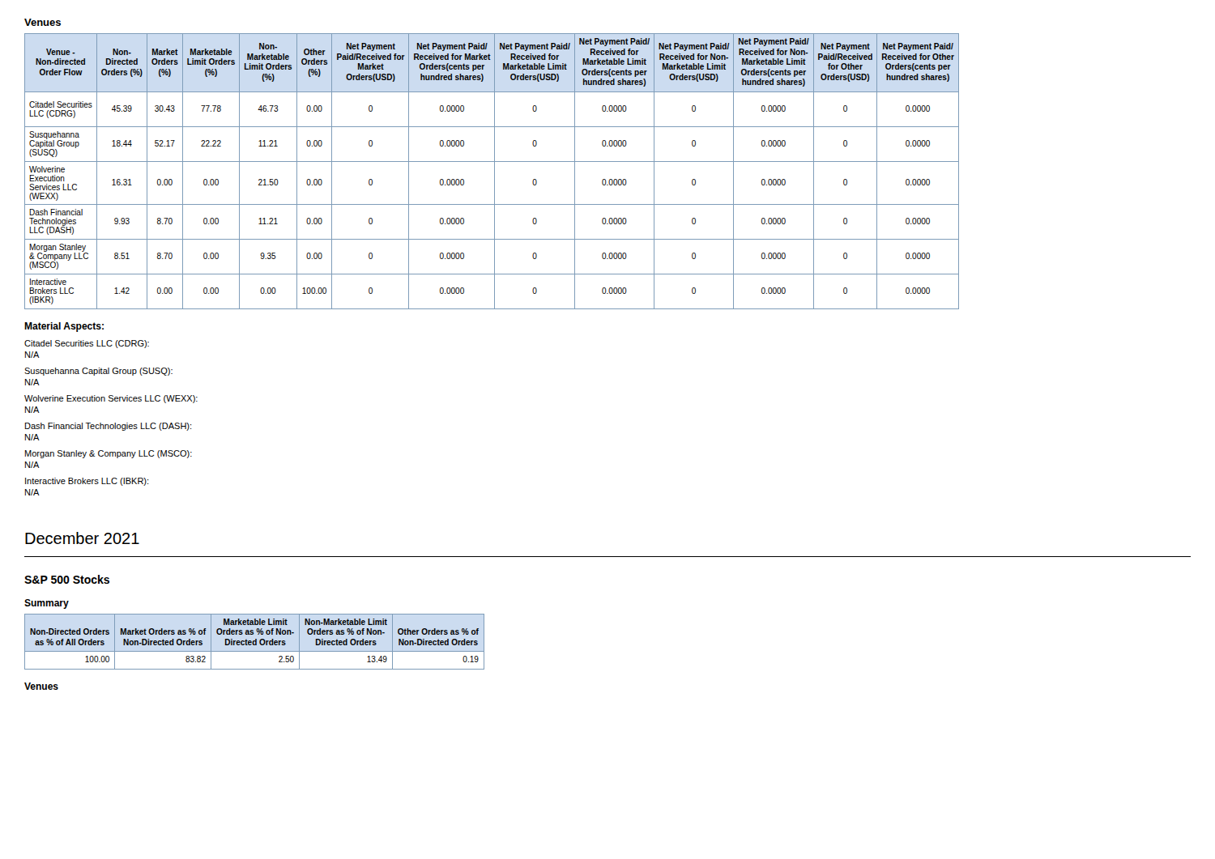Venues
| Venue - Non-directed Order Flow | Non- Directed Orders (%) | Market Orders (%) | Marketable Limit Orders (%) | Non- Marketable Limit Orders (%) | Other Orders (%) | Net Payment Paid/Received for Market Orders(USD) | Net Payment Paid/ Received for Market Orders(cents per hundred shares) | Net Payment Paid/ Received for Marketable Limit Orders(USD) | Net Payment Paid/ Received for Marketable Limit Orders(cents per hundred shares) | Net Payment Paid/ Received for Non- Marketable Limit Orders(USD) | Net Payment Paid/ Received for Non- Marketable Limit Orders(cents per hundred shares) | Net Payment Paid/Received for Other Orders(USD) | Net Payment Paid/ Received for Other Orders(cents per hundred shares) |
| --- | --- | --- | --- | --- | --- | --- | --- | --- | --- | --- | --- | --- | --- |
| Citadel Securities LLC (CDRG) | 45.39 | 30.43 | 77.78 | 46.73 | 0.00 | 0 | 0.0000 | 0 | 0.0000 | 0 | 0.0000 | 0 | 0.0000 |
| Susquehanna Capital Group (SUSQ) | 18.44 | 52.17 | 22.22 | 11.21 | 0.00 | 0 | 0.0000 | 0 | 0.0000 | 0 | 0.0000 | 0 | 0.0000 |
| Wolverine Execution Services LLC (WEXX) | 16.31 | 0.00 | 0.00 | 21.50 | 0.00 | 0 | 0.0000 | 0 | 0.0000 | 0 | 0.0000 | 0 | 0.0000 |
| Dash Financial Technologies LLC (DASH) | 9.93 | 8.70 | 0.00 | 11.21 | 0.00 | 0 | 0.0000 | 0 | 0.0000 | 0 | 0.0000 | 0 | 0.0000 |
| Morgan Stanley & Company LLC (MSCO) | 8.51 | 8.70 | 0.00 | 9.35 | 0.00 | 0 | 0.0000 | 0 | 0.0000 | 0 | 0.0000 | 0 | 0.0000 |
| Interactive Brokers LLC (IBKR) | 1.42 | 0.00 | 0.00 | 0.00 | 100.00 | 0 | 0.0000 | 0 | 0.0000 | 0 | 0.0000 | 0 | 0.0000 |
Material Aspects:
Citadel Securities LLC (CDRG):
N/A
Susquehanna Capital Group (SUSQ):
N/A
Wolverine Execution Services LLC (WEXX):
N/A
Dash Financial Technologies LLC (DASH):
N/A
Morgan Stanley & Company LLC (MSCO):
N/A
Interactive Brokers LLC (IBKR):
N/A
December 2021
S&P 500 Stocks
Summary
| Non-Directed Orders as % of All Orders | Market Orders as % of Non-Directed Orders | Marketable Limit Orders as % of Non- Directed Orders | Non-Marketable Limit Orders as % of Non- Directed Orders | Other Orders as % of Non-Directed Orders |
| --- | --- | --- | --- | --- |
| 100.00 | 83.82 | 2.50 | 13.49 | 0.19 |
Venues